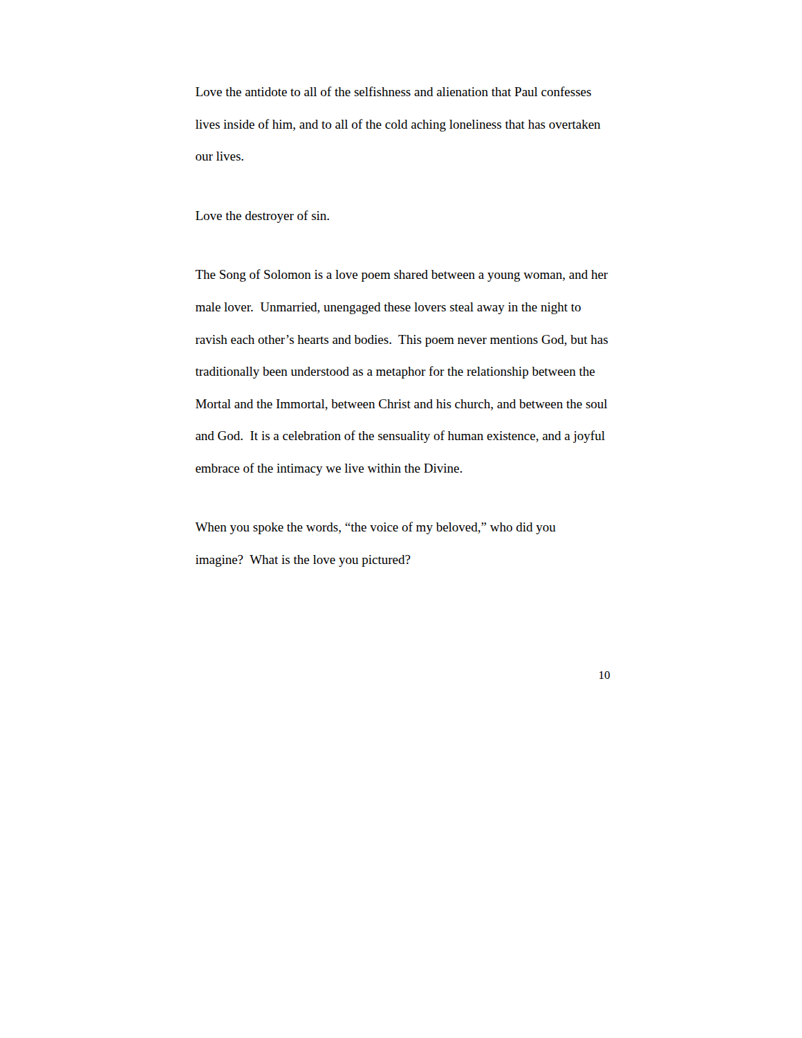Love the antidote to all of the selfishness and alienation that Paul confesses lives inside of him, and to all of the cold aching loneliness that has overtaken our lives.
Love the destroyer of sin.
The Song of Solomon is a love poem shared between a young woman, and her male lover. Unmarried, unengaged these lovers steal away in the night to ravish each other’s hearts and bodies. This poem never mentions God, but has traditionally been understood as a metaphor for the relationship between the Mortal and the Immortal, between Christ and his church, and between the soul and God. It is a celebration of the sensuality of human existence, and a joyful embrace of the intimacy we live within the Divine.
When you spoke the words, “the voice of my beloved,” who did you imagine? What is the love you pictured?
10